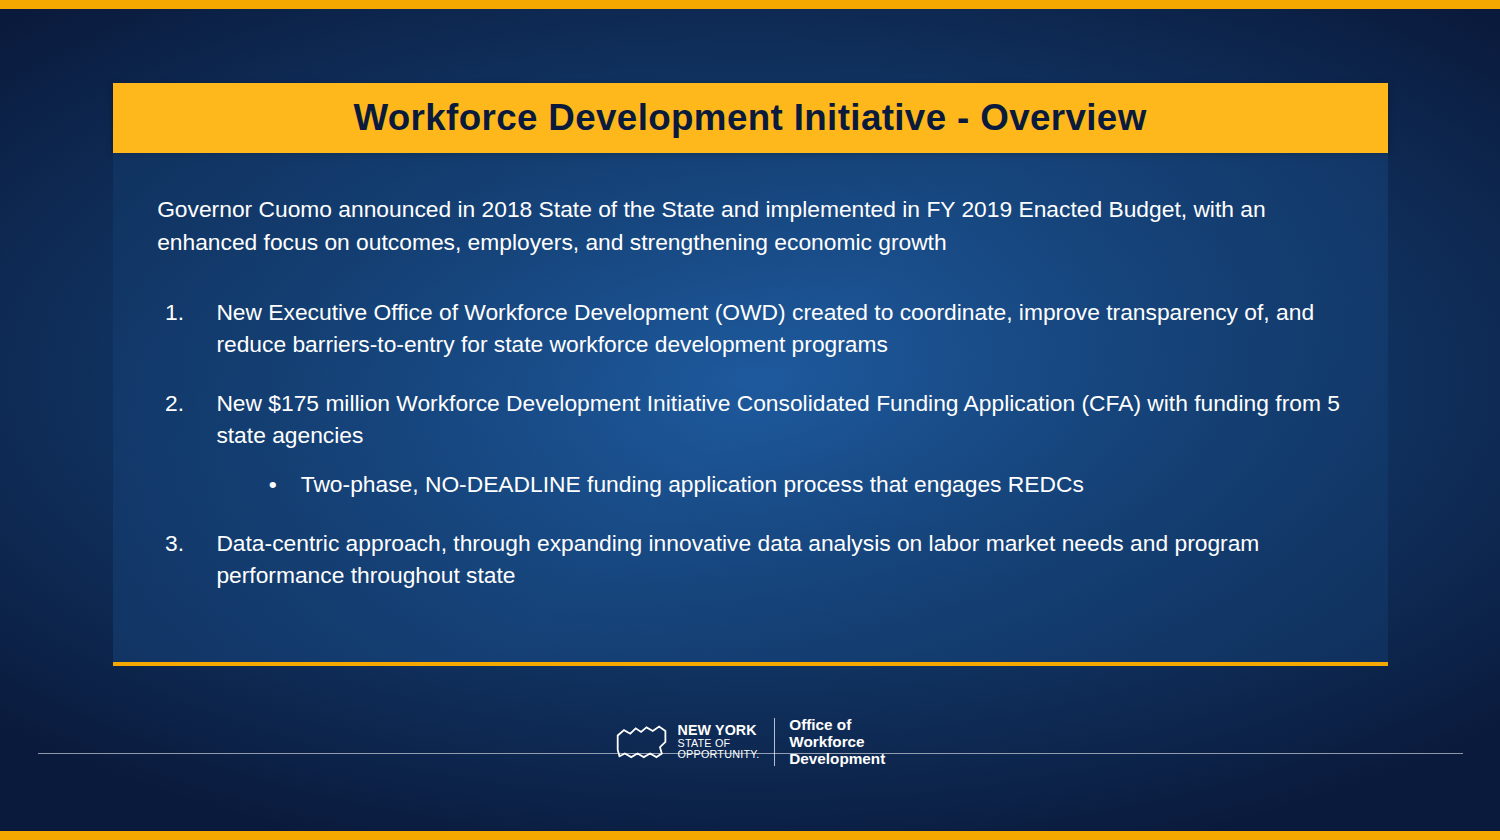Workforce Development Initiative - Overview
Governor Cuomo announced in 2018 State of the State and implemented in FY 2019 Enacted Budget, with an enhanced focus on outcomes, employers, and strengthening economic growth
New Executive Office of Workforce Development (OWD) created to coordinate, improve transparency of, and reduce barriers-to-entry for state workforce development programs
New $175 million Workforce Development Initiative Consolidated Funding Application (CFA) with funding from 5 state agencies
Two-phase, NO-DEADLINE funding application process that engages REDCs
Data-centric approach, through expanding innovative data analysis on labor market needs and program performance throughout state
NEW YORK STATE OF
OPPORTUNITY.
Office of
Workforce
Development